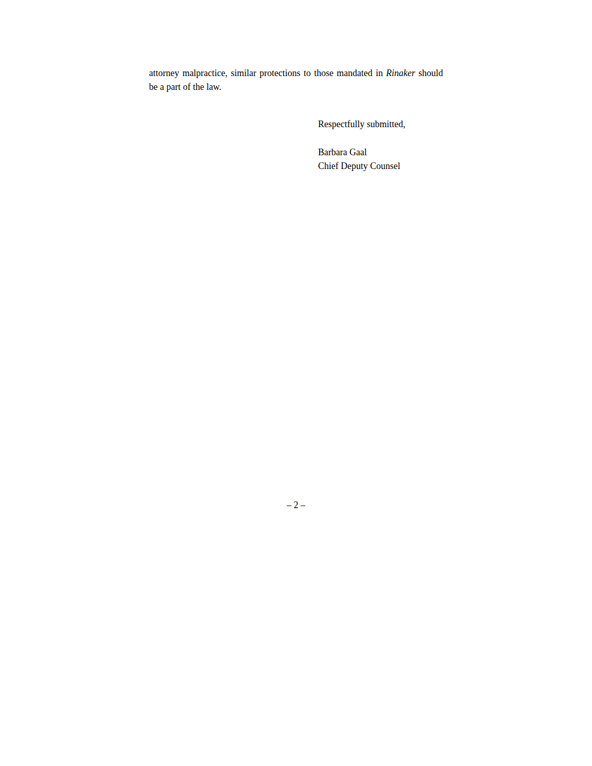attorney malpractice, similar protections to those mandated in Rinaker should be a part of the law.
Respectfully submitted,
Barbara Gaal
Chief Deputy Counsel
– 2 –